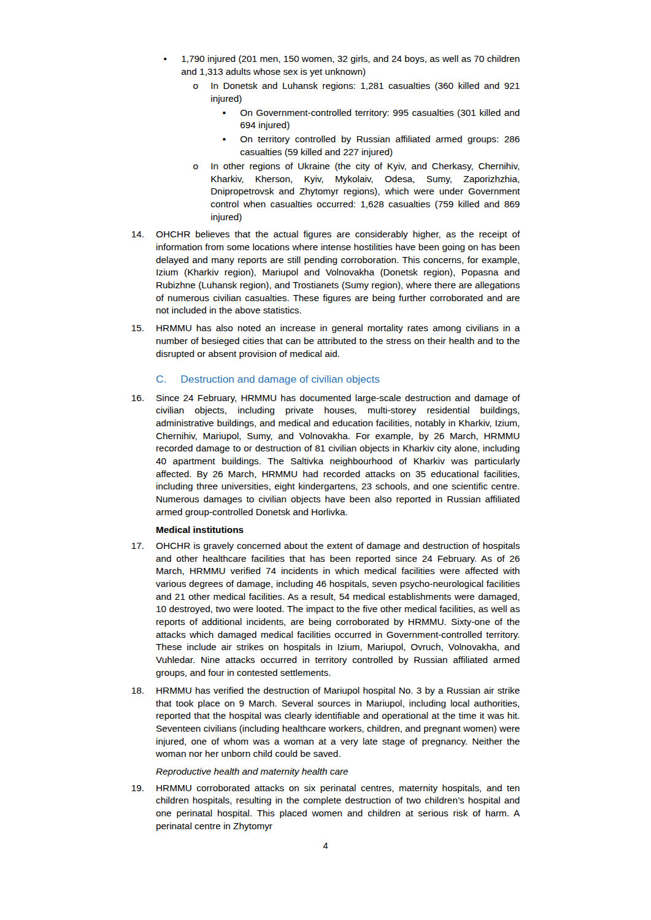•
1,790 injured (201 men, 150 women, 32 girls, and 24 boys, as well as 70 children and 1,313 adults whose sex is yet unknown)
o
In Donetsk and Luhansk regions: 1,281 casualties (360 killed and 921 injured)
▪
On Government-controlled territory: 995 casualties (301 killed and 694 injured)
▪
On territory controlled by Russian affiliated armed groups: 286 casualties (59 killed and 227 injured)
o
In other regions of Ukraine (the city of Kyiv, and Cherkasy, Chernihiv, Kharkiv, Kherson, Kyiv, Mykolaiv, Odesa, Sumy, Zaporizhzhia, Dnipropetrovsk and Zhytomyr regions), which were under Government control when casualties occurred: 1,628 casualties (759 killed and 869 injured)
14.
OHCHR believes that the actual figures are considerably higher, as the receipt of information from some locations where intense hostilities have been going on has been delayed and many reports are still pending corroboration. This concerns, for example, Izium (Kharkiv region), Mariupol and Volnovakha (Donetsk region), Popasna and Rubizhne (Luhansk region), and Trostianets (Sumy region), where there are allegations of numerous civilian casualties. These figures are being further corroborated and are not included in the above statistics.
15.
HRMMU has also noted an increase in general mortality rates among civilians in a number of besieged cities that can be attributed to the stress on their health and to the disrupted or absent provision of medical aid.
C. Destruction and damage of civilian objects
16.
Since 24 February, HRMMU has documented large-scale destruction and damage of civilian objects, including private houses, multi-storey residential buildings, administrative buildings, and medical and education facilities, notably in Kharkiv, Izium, Chernihiv, Mariupol, Sumy, and Volnovakha. For example, by 26 March, HRMMU recorded damage to or destruction of 81 civilian objects in Kharkiv city alone, including 40 apartment buildings. The Saltivka neighbourhood of Kharkiv was particularly affected. By 26 March, HRMMU had recorded attacks on 35 educational facilities, including three universities, eight kindergartens, 23 schools, and one scientific centre. Numerous damages to civilian objects have been also reported in Russian affiliated armed group-controlled Donetsk and Horlivka.
Medical institutions
17.
OHCHR is gravely concerned about the extent of damage and destruction of hospitals and other healthcare facilities that has been reported since 24 February. As of 26 March, HRMMU verified 74 incidents in which medical facilities were affected with various degrees of damage, including 46 hospitals, seven psycho-neurological facilities and 21 other medical facilities. As a result, 54 medical establishments were damaged, 10 destroyed, two were looted. The impact to the five other medical facilities, as well as reports of additional incidents, are being corroborated by HRMMU. Sixty-one of the attacks which damaged medical facilities occurred in Government-controlled territory. These include air strikes on hospitals in Izium, Mariupol, Ovruch, Volnovakha, and Vuhledar. Nine attacks occurred in territory controlled by Russian affiliated armed groups, and four in contested settlements.
18.
HRMMU has verified the destruction of Mariupol hospital No. 3 by a Russian air strike that took place on 9 March. Several sources in Mariupol, including local authorities, reported that the hospital was clearly identifiable and operational at the time it was hit. Seventeen civilians (including healthcare workers, children, and pregnant women) were injured, one of whom was a woman at a very late stage of pregnancy. Neither the woman nor her unborn child could be saved.
Reproductive health and maternity health care
19.
HRMMU corroborated attacks on six perinatal centres, maternity hospitals, and ten children hospitals, resulting in the complete destruction of two children’s hospital and one perinatal hospital. This placed women and children at serious risk of harm. A perinatal centre in Zhytomyr
4